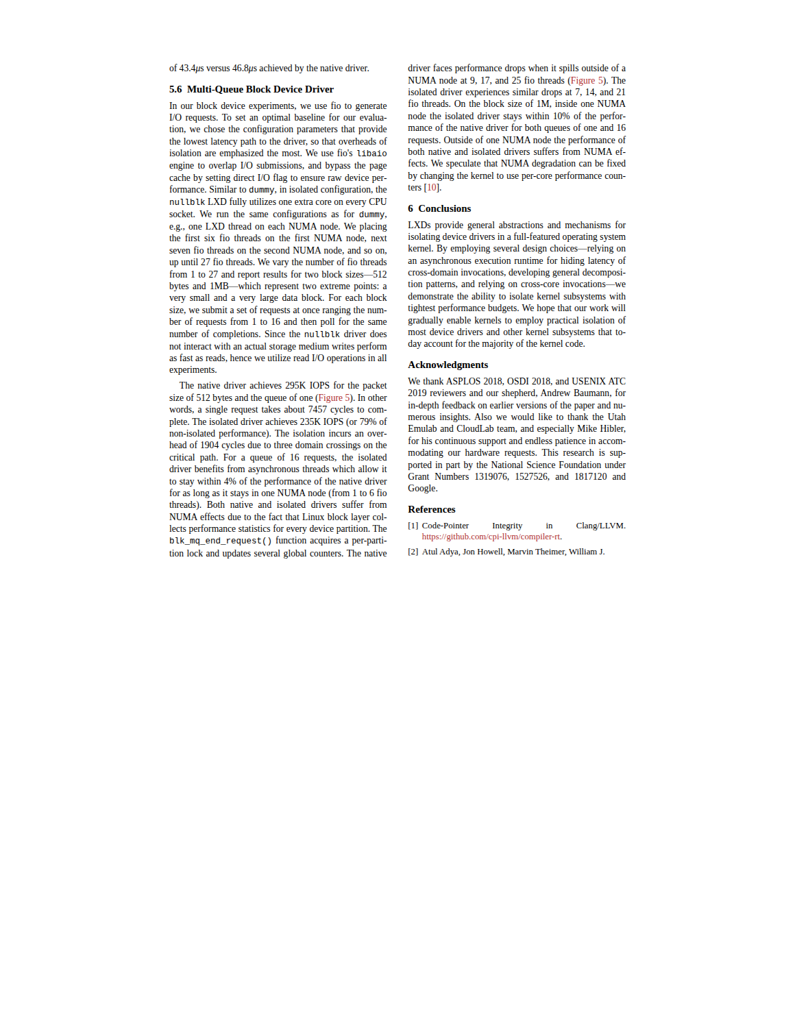of 43.4μs versus 46.8μs achieved by the native driver.
5.6 Multi-Queue Block Device Driver
In our block device experiments, we use fio to generate I/O requests. To set an optimal baseline for our evaluation, we chose the configuration parameters that provide the lowest latency path to the driver, so that overheads of isolation are emphasized the most. We use fio's libaio engine to overlap I/O submissions, and bypass the page cache by setting direct I/O flag to ensure raw device performance. Similar to dummy, in isolated configuration, the nullblk LXD fully utilizes one extra core on every CPU socket. We run the same configurations as for dummy, e.g., one LXD thread on each NUMA node. We placing the first six fio threads on the first NUMA node, next seven fio threads on the second NUMA node, and so on, up until 27 fio threads. We vary the number of fio threads from 1 to 27 and report results for two block sizes—512 bytes and 1MB—which represent two extreme points: a very small and a very large data block. For each block size, we submit a set of requests at once ranging the number of requests from 1 to 16 and then poll for the same number of completions. Since the nullblk driver does not interact with an actual storage medium writes perform as fast as reads, hence we utilize read I/O operations in all experiments.
The native driver achieves 295K IOPS for the packet size of 512 bytes and the queue of one (Figure 5). In other words, a single request takes about 7457 cycles to complete. The isolated driver achieves 235K IOPS (or 79% of non-isolated performance). The isolation incurs an overhead of 1904 cycles due to three domain crossings on the critical path. For a queue of 16 requests, the isolated driver benefits from asynchronous threads which allow it to stay within 4% of the performance of the native driver for as long as it stays in one NUMA node (from 1 to 6 fio threads). Both native and isolated drivers suffer from NUMA effects due to the fact that Linux block layer collects performance statistics for every device partition. The blk_mq_end_request() function acquires a per-partition lock and updates several global counters. The native driver faces performance drops when it spills outside of a NUMA node at 9, 17, and 25 fio threads (Figure 5). The isolated driver experiences similar drops at 7, 14, and 21 fio threads. On the block size of 1M, inside one NUMA node the isolated driver stays within 10% of the performance of the native driver for both queues of one and 16 requests. Outside of one NUMA node the performance of both native and isolated drivers suffers from NUMA effects. We speculate that NUMA degradation can be fixed by changing the kernel to use per-core performance counters [10].
6 Conclusions
LXDs provide general abstractions and mechanisms for isolating device drivers in a full-featured operating system kernel. By employing several design choices—relying on an asynchronous execution runtime for hiding latency of cross-domain invocations, developing general decomposition patterns, and relying on cross-core invocations—we demonstrate the ability to isolate kernel subsystems with tightest performance budgets. We hope that our work will gradually enable kernels to employ practical isolation of most device drivers and other kernel subsystems that today account for the majority of the kernel code.
Acknowledgments
We thank ASPLOS 2018, OSDI 2018, and USENIX ATC 2019 reviewers and our shepherd, Andrew Baumann, for in-depth feedback on earlier versions of the paper and numerous insights. Also we would like to thank the Utah Emulab and CloudLab team, and especially Mike Hibler, for his continuous support and endless patience in accommodating our hardware requests. This research is supported in part by the National Science Foundation under Grant Numbers 1319076, 1527526, and 1817120 and Google.
References
[1] Code-Pointer Integrity in Clang/LLVM. https://github.com/cpi-llvm/compiler-rt.
[2] Atul Adya, Jon Howell, Marvin Theimer, William J.